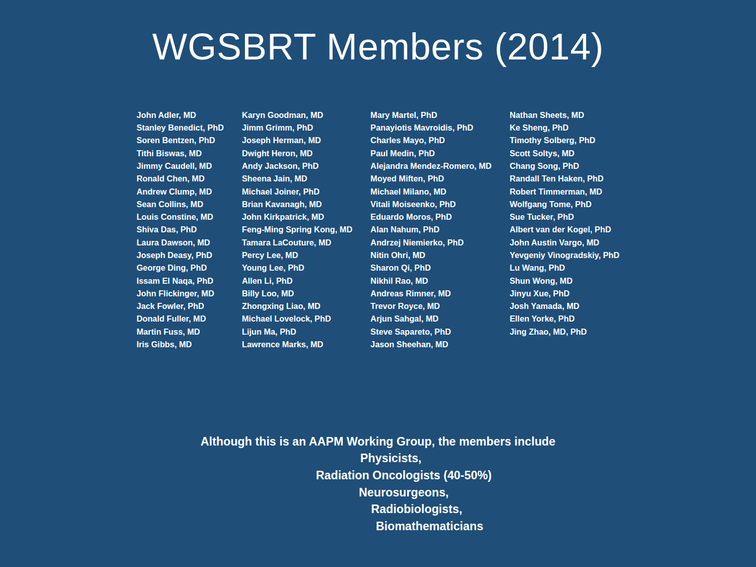WGSBRT Members (2014)
John Adler, MD
Stanley Benedict, PhD
Soren Bentzen, PhD
Tithi Biswas, MD
Jimmy Caudell, MD
Ronald Chen, MD
Andrew Clump, MD
Sean Collins, MD
Louis Constine, MD
Shiva Das, PhD
Laura Dawson, MD
Joseph Deasy, PhD
George Ding, PhD
Issam El Naqa, PhD
John Flickinger, MD
Jack Fowler, PhD
Donald Fuller, MD
Martin Fuss, MD
Iris Gibbs, MD
Karyn Goodman, MD
Jimm Grimm, PhD
Joseph Herman, MD
Dwight Heron, MD
Andy Jackson, PhD
Sheena Jain, MD
Michael Joiner, PhD
Brian Kavanagh, MD
John Kirkpatrick, MD
Feng-Ming Spring Kong, MD
Tamara LaCouture, MD
Percy Lee, MD
Young Lee, PhD
Allen Li, PhD
Billy Loo, MD
Zhongxing Liao, MD
Michael Lovelock, PhD
Lijun Ma, PhD
Lawrence Marks, MD
Mary Martel, PhD
Panayiotis Mavroidis, PhD
Charles Mayo, PhD
Paul Medin, PhD
Alejandra Mendez-Romero, MD
Moyed Miften, PhD
Michael Milano, MD
Vitali Moiseenko, PhD
Eduardo Moros, PhD
Alan Nahum, PhD
Andrzej Niemierko, PhD
Nitin Ohri, MD
Sharon Qi, PhD
Nikhil Rao, MD
Andreas Rimner, MD
Trevor Royce, MD
Arjun Sahgal, MD
Steve Sapareto, PhD
Jason Sheehan, MD
Nathan Sheets, MD
Ke Sheng, PhD
Timothy Solberg, PhD
Scott Soltys, MD
Chang Song, PhD
Randall Ten Haken, PhD
Robert Timmerman, MD
Wolfgang Tome, PhD
Sue Tucker, PhD
Albert van der Kogel, PhD
John Austin Vargo, MD
Yevgeniy Vinogradskiy, PhD
Lu Wang, PhD
Shun Wong, MD
Jinyu Xue, PhD
Josh Yamada, MD
Ellen Yorke, PhD
Jing Zhao, MD, PhD
Although this is an AAPM Working Group, the members include Physicists, Radiation Oncologists (40-50%) Neurosurgeons, Radiobiologists, Biomathematicians